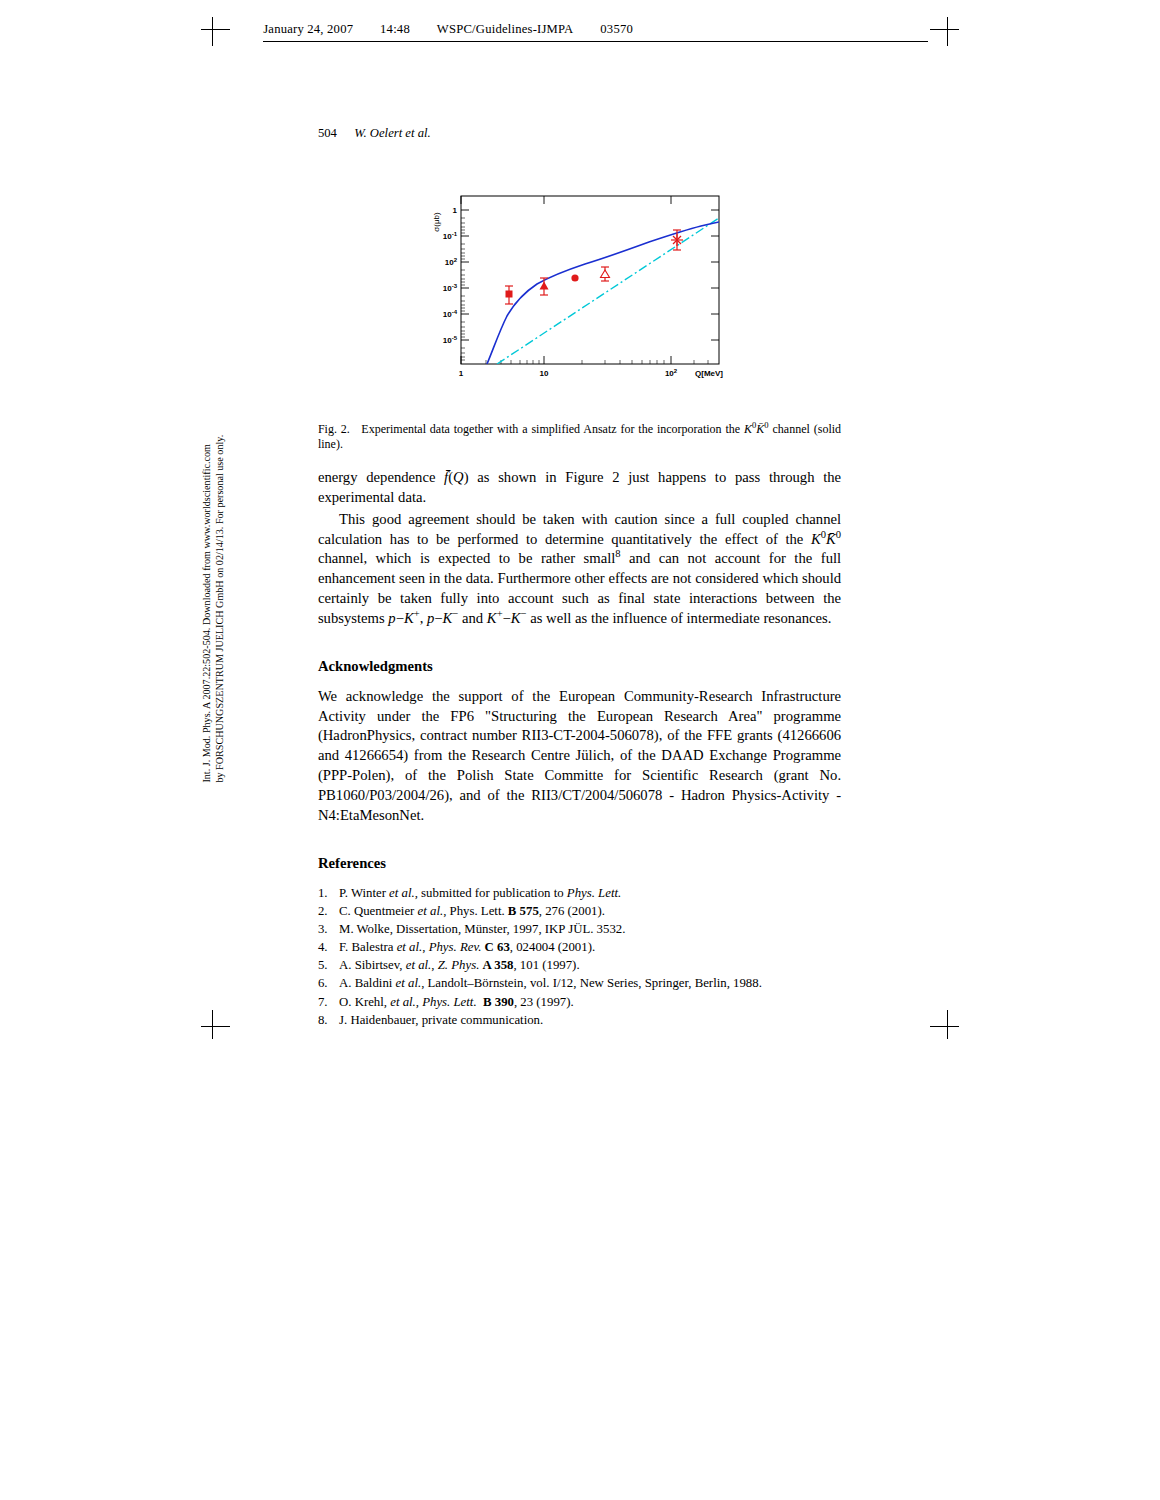January 24, 2007 14:48 WSPC/Guidelines-IJMPA 03570
Int. J. Mod. Phys. A 2007.22:502-504. Downloaded from www.worldscientific.com by FORSCHUNGSZENTRUM JUELICH GmbH on 02/14/13. For personal use only.
504 W. Oelert et al.
1 10-1 102 10-3 10-4 10-5 1 10 102 Q[MeV] σ(μb)
Fig. 2. Experimental data together with a simplified Ansatz for the incorporation the K0K̄0 channel (solid line).
energy dependence f̄(Q) as shown in Figure 2 just happens to pass through the experimental data.
This good agreement should be taken with caution since a full coupled channel calculation has to be performed to determine quantitatively the effect of the K0K̄0 channel, which is expected to be rather small8 and can not account for the full enhancement seen in the data. Furthermore other effects are not considered which should certainly be taken fully into account such as final state interactions between the subsystems p−K+, p−K− and K+−K− as well as the influence of intermediate resonances.
Acknowledgments
We acknowledge the support of the European Community-Research Infrastructure Activity under the FP6 "Structuring the European Research Area" programme (HadronPhysics, contract number RII3-CT-2004-506078), of the FFE grants (41266606 and 41266654) from the Research Centre Jülich, of the DAAD Exchange Programme (PPP-Polen), of the Polish State Committe for Scientific Research (grant No. PB1060/P03/2004/26), and of the RII3/CT/2004/506078 - Hadron Physics-Activity -N4:EtaMesonNet.
References
1. P. Winter et al., submitted for publication to Phys. Lett.
2. C. Quentmeier et al., Phys. Lett. B 575, 276 (2001).
3. M. Wolke, Dissertation, Münster, 1997, IKP JÜL. 3532.
4. F. Balestra et al., Phys. Rev. C 63, 024004 (2001).
5. A. Sibirtsev, et al., Z. Phys. A 358, 101 (1997).
6. A. Baldini et al., Landolt–Börnstein, vol. I/12, New Series, Springer, Berlin, 1988.
7. O. Krehl, et al., Phys. Lett. B 390, 23 (1997).
8. J. Haidenbauer, private communication.